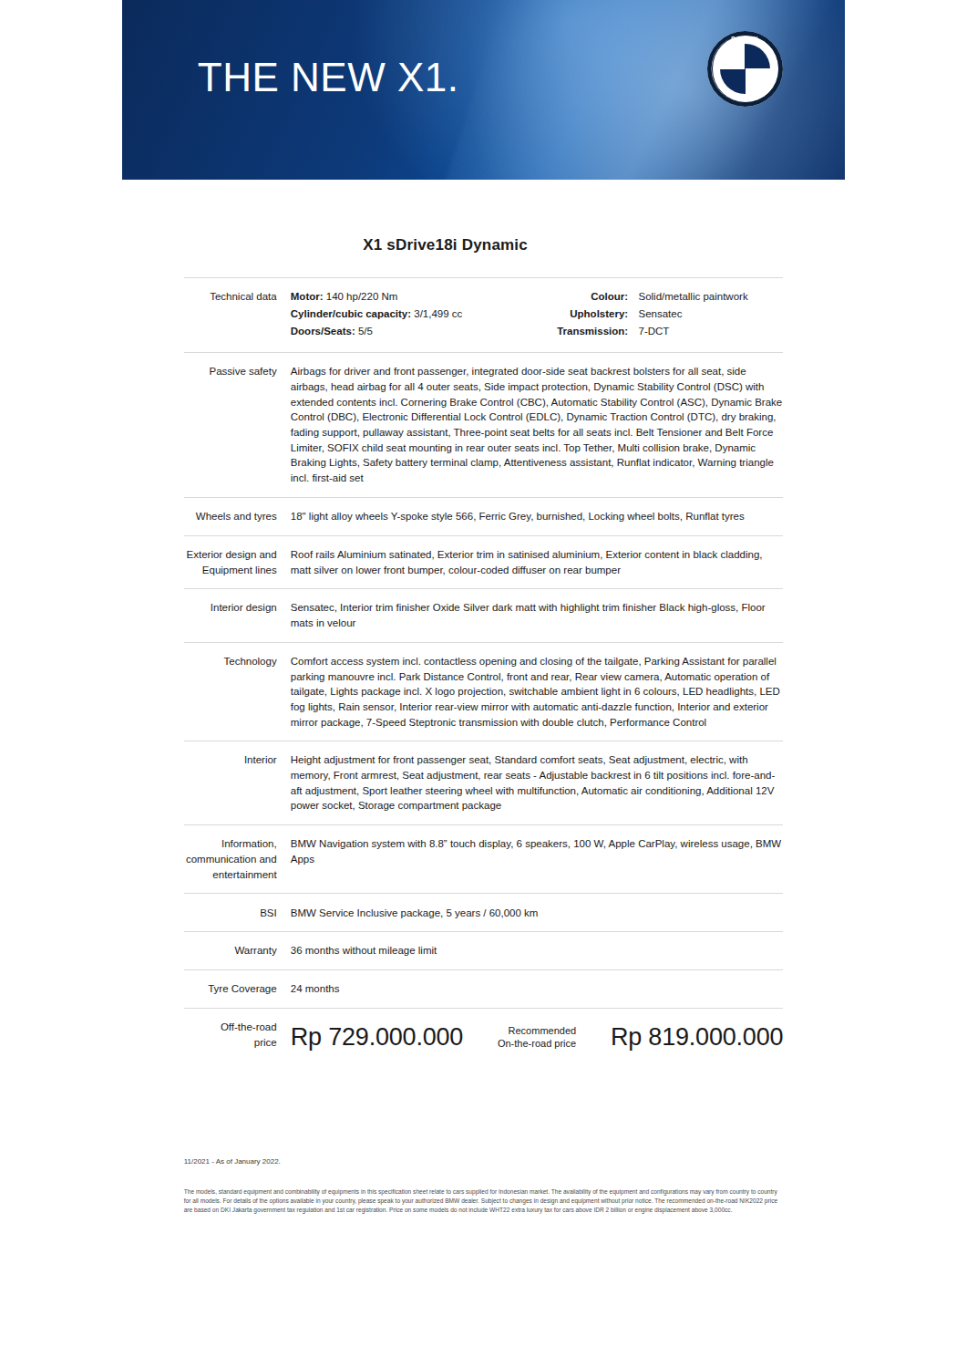THE NEW X1.
B M W
X1 sDrive18i Dynamic
| Technical data | Motor: 140 hp/220 Nm Cylinder/cubic capacity: 3/1,499 cc Doors/Seats: 5/5 Colour: Solid/metallic paintwork Upholstery: Sensatec Transmission: 7-DCT |
| Passive safety | Airbags for driver and front passenger, integrated door-side seat backrest bolsters for all seat, side airbags, head airbag for all 4 outer seats, Side impact protection, Dynamic Stability Control (DSC) with extended contents incl. Cornering Brake Control (CBC), Automatic Stability Control (ASC), Dynamic Brake Control (DBC), Electronic Differential Lock Control (EDLC), Dynamic Traction Control (DTC), dry braking, fading support, pullaway assistant, Three-point seat belts for all seats incl. Belt Tensioner and Belt Force Limiter, SOFIX child seat mounting in rear outer seats incl. Top Tether, Multi collision brake, Dynamic Braking Lights, Safety battery terminal clamp, Attentiveness assistant, Runflat indicator, Warning triangle incl. first-aid set |
| Wheels and tyres | 18" light alloy wheels Y-spoke style 566, Ferric Grey, burnished, Locking wheel bolts, Runflat tyres |
| Exterior design and Equipment lines | Roof rails Aluminium satinated, Exterior trim in satinised aluminium, Exterior content in black cladding, matt silver on lower front bumper, colour-coded diffuser on rear bumper |
| Interior design | Sensatec, Interior trim finisher Oxide Silver dark matt with highlight trim finisher Black high-gloss, Floor mats in velour |
| Technology | Comfort access system incl. contactless opening and closing of the tailgate, Parking Assistant for parallel parking manouvre incl. Park Distance Control, front and rear, Rear view camera, Automatic operation of tailgate, Lights package incl. X logo projection, switchable ambient light in 6 colours, LED headlights, LED fog lights, Rain sensor, Interior rear-view mirror with automatic anti-dazzle function, Interior and exterior mirror package, 7-Speed Steptronic transmission with double clutch, Performance Control |
| Interior | Height adjustment for front passenger seat, Standard comfort seats, Seat adjustment, electric, with memory, Front armrest, Seat adjustment, rear seats - Adjustable backrest in 6 tilt positions incl. fore-and-aft adjustment, Sport leather steering wheel with multifunction, Automatic air conditioning, Additional 12V power socket, Storage compartment package |
| Information, communication and entertainment | BMW Navigation system with 8.8” touch display, 6 speakers, 100 W, Apple CarPlay, wireless usage, BMW Apps |
| BSI | BMW Service Inclusive package, 5 years / 60,000 km |
| Warranty | 36 months without mileage limit |
| Tyre Coverage | 24 months |
| Off-the-road price | Rp 729.000.000 Recommended On-the-road price Rp 819.000.000 |
11/2021 - As of January 2022.
The models, standard equipment and combinability of equipments in this specification sheet relate to cars supplied for Indonesian market. The availability of the equipment and configurations may vary from country to country for all models. For details of the options available in your country, please speak to your authorized BMW dealer. Subject to changes in design and equipment without prior notice. The recommended on-the-road NIK2022 price are based on DKI Jakarta government tax regulation and 1st car registration. Price on some models do not include WHT22 extra luxury tax for cars above IDR 2 billion or engine displacement above 3,000cc.